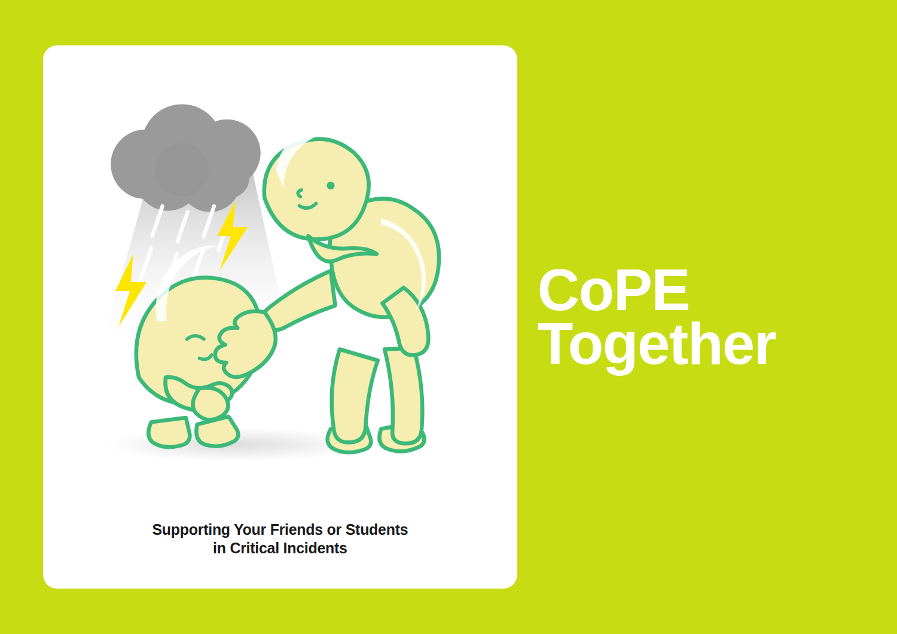Supporting Your Friends or Students
in Critical Incidents
CoPE Together